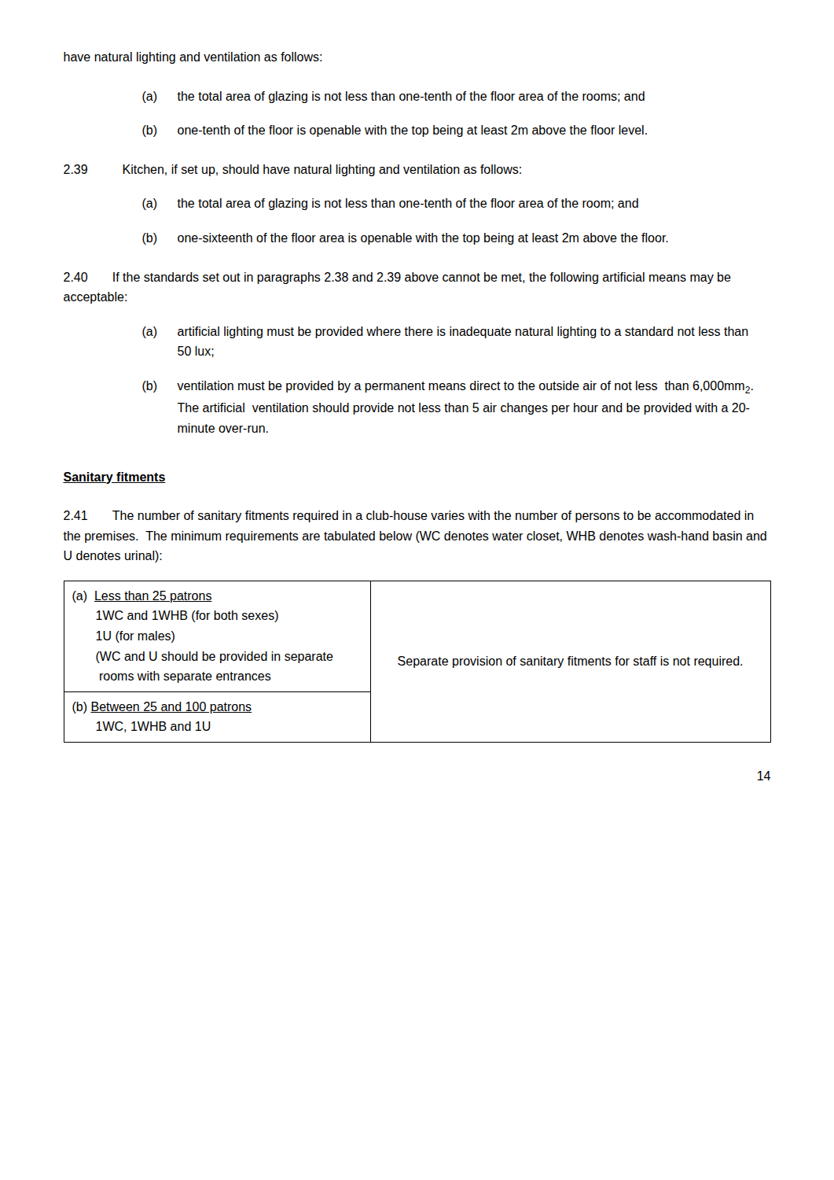have natural lighting and ventilation as follows:
(a) the total area of glazing is not less than one-tenth of the floor area of the rooms; and
(b) one-tenth of the floor is openable with the top being at least 2m above the floor level.
2.39 Kitchen, if set up, should have natural lighting and ventilation as follows:
(a) the total area of glazing is not less than one-tenth of the floor area of the room; and
(b) one-sixteenth of the floor area is openable with the top being at least 2m above the floor.
2.40 If the standards set out in paragraphs 2.38 and 2.39 above cannot be met, the following artificial means may be acceptable:
(a) artificial lighting must be provided where there is inadequate natural lighting to a standard not less than 50 lux;
(b) ventilation must be provided by a permanent means direct to the outside air of not less than 6,000mm2. The artificial ventilation should provide not less than 5 air changes per hour and be provided with a 20-minute over-run.
Sanitary fitments
2.41 The number of sanitary fitments required in a club-house varies with the number of persons to be accommodated in the premises. The minimum requirements are tabulated below (WC denotes water closet, WHB denotes wash-hand basin and U denotes urinal):
| (a) Less than 25 patrons 1WC and 1WHB (for both sexes) 1U (for males) (WC and U should be provided in separate rooms with separate entrances | Separate provision of sanitary fitments for staff is not required. |
| (b) Between 25 and 100 patrons 1WC, 1WHB and 1U |
14